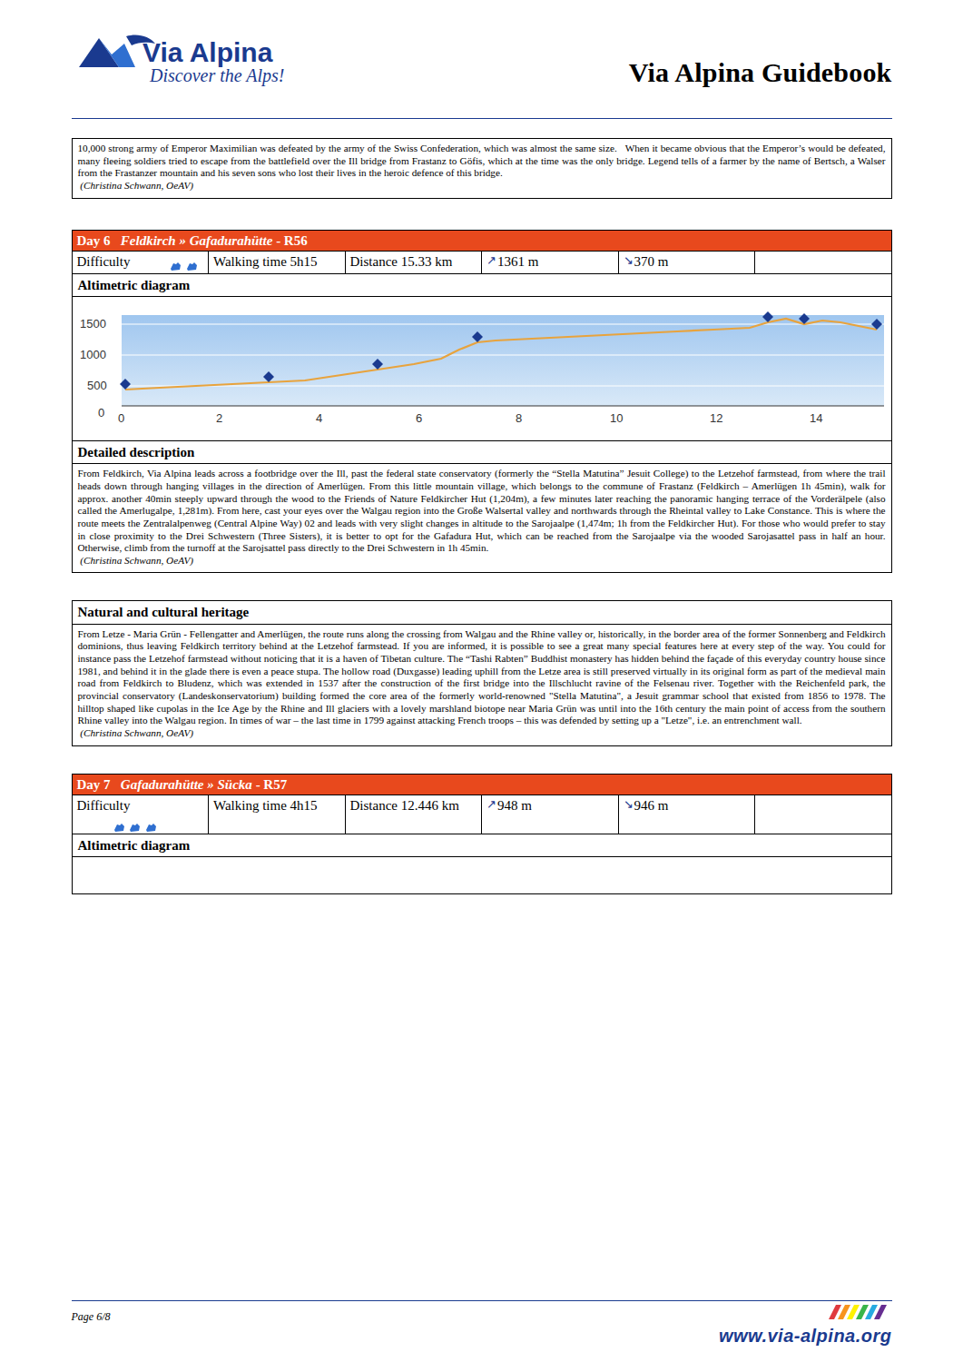Via Alpina Discover the Alps!
Via Alpina Guidebook
10,000 strong army of Emperor Maximilian was defeated by the army of the Swiss Confederation, which was almost the same size. When it became obvious that the Emperor’s would be defeated, many fleeing soldiers tried to escape from the battlefield over the Ill bridge from Frastanz to Göfis, which at the time was the only bridge. Legend tells of a farmer by the name of Bertsch, a Walser from the Frastanzer mountain and his seven sons who lost their lives in the heroic defence of this bridge.
(Christina Schwann, OeAV)
| Day 6 Feldkirch » Gafadurahütte - R56 |
| Difficulty | Walking time 5h15 | Distance 15.33 km | ↗ 1361 m | ↘ 370 m | |
Altimetric diagram
1500 1000 500 0 0 2 4 6 8 10 12 14
Detailed description
From Feldkirch, Via Alpina leads across a footbridge over the Ill, past the federal state conservatory (formerly the “Stella Matutina” Jesuit College) to the Letzehof farmstead, from where the trail heads down through hanging villages in the direction of Amerlügen. From this little mountain village, which belongs to the commune of Frastanz (Feldkirch – Amerlügen 1h 45min), walk for approx. another 40min steeply upward through the wood to the Friends of Nature Feldkircher Hut (1,204m), a few minutes later reaching the panoramic hanging terrace of the Vorderälpele (also called the Amerlugalpe, 1,281m). From here, cast your eyes over the Walgau region into the Große Walsertal valley and northwards through the Rheintal valley to Lake Constance. This is where the route meets the Zentralalpenweg (Central Alpine Way) 02 and leads with very slight changes in altitude to the Sarojaalpe (1,474m; 1h from the Feldkircher Hut). For those who would prefer to stay in close proximity to the Drei Schwestern (Three Sisters), it is better to opt for the Gafadura Hut, which can be reached from the Sarojaalpe via the wooded Sarojasattel pass in half an hour. Otherwise, climb from the turnoff at the Sarojsattel pass directly to the Drei Schwestern in 1h 45min.
(Christina Schwann, OeAV)
Natural and cultural heritage
From Letze - Maria Grün - Fellengatter and Amerlügen, the route runs along the crossing from Walgau and the Rhine valley or, historically, in the border area of the former Sonnenberg and Feldkirch dominions, thus leaving Feldkirch territory behind at the Letzehof farmstead. If you are informed, it is possible to see a great many special features here at every step of the way. You could for instance pass the Letzehof farmstead without noticing that it is a haven of Tibetan culture. The “Tashi Rabten” Buddhist monastery has hidden behind the façade of this everyday country house since 1981, and behind it in the glade there is even a peace stupa. The hollow road (Duxgasse) leading uphill from the Letze area is still preserved virtually in its original form as part of the medieval main road from Feldkirch to Bludenz, which was extended in 1537 after the construction of the first bridge into the Illschlucht ravine of the Felsenau river. Together with the Reichenfeld park, the provincial conservatory (Landeskonservatorium) building formed the core area of the formerly world-renowned "Stella Matutina", a Jesuit grammar school that existed from 1856 to 1978. The hilltop shaped like cupolas in the Ice Age by the Rhine and Ill glaciers with a lovely marshland biotope near Maria Grün was until into the 16th century the main point of access from the southern Rhine valley into the Walgau region. In times of war – the last time in 1799 against attacking French troops – this was defended by setting up a "Letze", i.e. an entrenchment wall.
(Christina Schwann, OeAV)
| Day 7 Gafadurahütte » Sücka - R57 |
| Difficulty | Walking time 4h15 | Distance 12.446 km | ↗ 948 m | ↘ 946 m | |
Altimetric diagram
Page 6/8
www.via-alpina.org